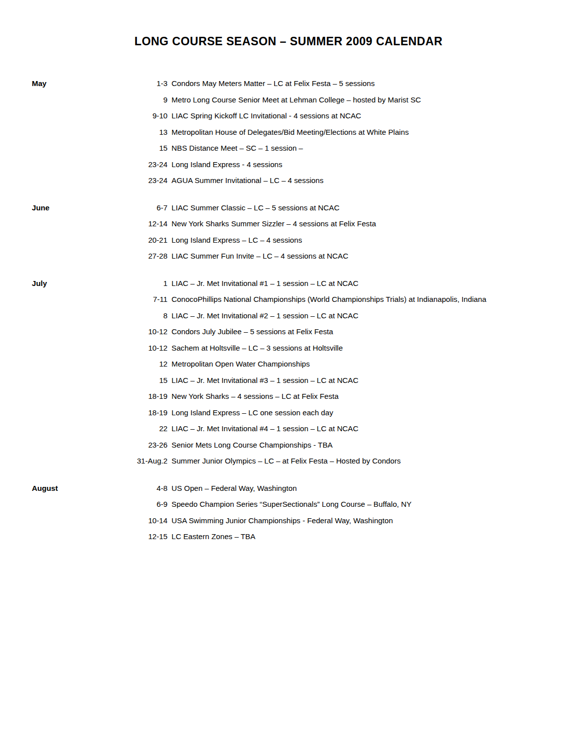LONG COURSE SEASON – SUMMER 2009 CALENDAR
| May | 1-3 | Condors May Meters Matter – LC at Felix Festa – 5 sessions |
| | 9 | Metro Long Course Senior Meet at Lehman College – hosted by Marist SC |
| | 9-10 | LIAC Spring Kickoff LC Invitational - 4 sessions at NCAC |
| | 13 | Metropolitan House of Delegates/Bid Meeting/Elections at White Plains |
| | 15 | NBS Distance Meet – SC – 1 session – |
| | 23-24 | Long Island Express - 4 sessions |
| | 23-24 | AGUA Summer Invitational – LC – 4 sessions |
| June | 6-7 | LIAC Summer Classic – LC – 5 sessions at NCAC |
| | 12-14 | New York Sharks Summer Sizzler – 4 sessions at Felix Festa |
| | 20-21 | Long Island Express – LC – 4 sessions |
| | 27-28 | LIAC Summer Fun Invite – LC – 4 sessions at NCAC |
| July | 1 | LIAC – Jr. Met Invitational #1 – 1 session – LC at NCAC |
| | 7-11 | ConocoPhillips National Championships (World Championships Trials) at Indianapolis, Indiana |
| | 8 | LIAC – Jr. Met Invitational #2 – 1 session – LC at NCAC |
| | 10-12 | Condors July Jubilee – 5 sessions at Felix Festa |
| | 10-12 | Sachem at Holtsville – LC – 3 sessions at Holtsville |
| | 12 | Metropolitan Open Water Championships |
| | 15 | LIAC – Jr. Met Invitational #3 – 1 session – LC at NCAC |
| | 18-19 | New York Sharks – 4 sessions – LC at Felix Festa |
| | 18-19 | Long Island Express – LC one session each day |
| | 22 | LIAC – Jr. Met Invitational #4 – 1 session – LC at NCAC |
| | 23-26 | Senior Mets Long Course Championships - TBA |
| | 31-Aug.2 | Summer Junior Olympics – LC – at Felix Festa – Hosted by Condors |
| August | 4-8 | US Open – Federal Way, Washington |
| | 6-9 | Speedo Champion Series “SuperSectionals” Long Course – Buffalo, NY |
| | 10-14 | USA Swimming Junior Championships - Federal Way, Washington |
| | 12-15 | LC Eastern Zones – TBA |